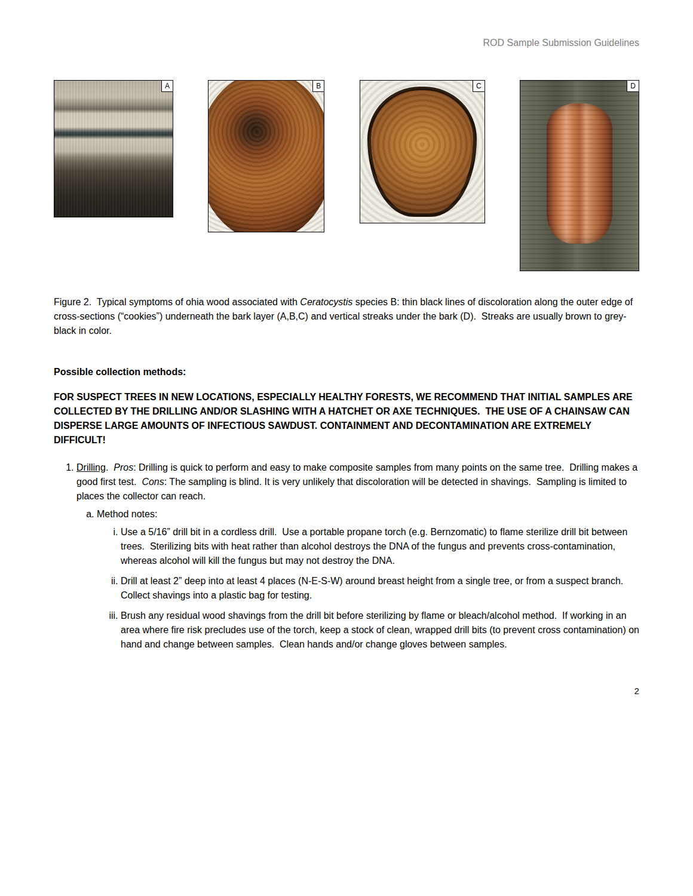ROD Sample Submission Guidelines
A
B
C
D
Figure 2. Typical symptoms of ohia wood associated with Ceratocystis species B: thin black lines of discoloration along the outer edge of cross-sections (“cookies”) underneath the bark layer (A,B,C) and vertical streaks under the bark (D). Streaks are usually brown to grey-black in color.
Possible collection methods:
FOR SUSPECT TREES IN NEW LOCATIONS, ESPECIALLY HEALTHY FORESTS, WE RECOMMEND THAT INITIAL SAMPLES ARE COLLECTED BY THE DRILLING AND/OR SLASHING WITH A HATCHET OR AXE TECHNIQUES. THE USE OF A CHAINSAW CAN DISPERSE LARGE AMOUNTS OF INFECTIOUS SAWDUST. CONTAINMENT AND DECONTAMINATION ARE EXTREMELY DIFFICULT!
Drilling. Pros: Drilling is quick to perform and easy to make composite samples from many points on the same tree. Drilling makes a good first test. Cons: The sampling is blind. It is very unlikely that discoloration will be detected in shavings. Sampling is limited to places the collector can reach.
Method notes:
Use a 5/16” drill bit in a cordless drill. Use a portable propane torch (e.g. Bernzomatic) to flame sterilize drill bit between trees. Sterilizing bits with heat rather than alcohol destroys the DNA of the fungus and prevents cross-contamination, whereas alcohol will kill the fungus but may not destroy the DNA.
Drill at least 2” deep into at least 4 places (N-E-S-W) around breast height from a single tree, or from a suspect branch. Collect shavings into a plastic bag for testing.
Brush any residual wood shavings from the drill bit before sterilizing by flame or bleach/alcohol method. If working in an area where fire risk precludes use of the torch, keep a stock of clean, wrapped drill bits (to prevent cross contamination) on hand and change between samples. Clean hands and/or change gloves between samples.
2